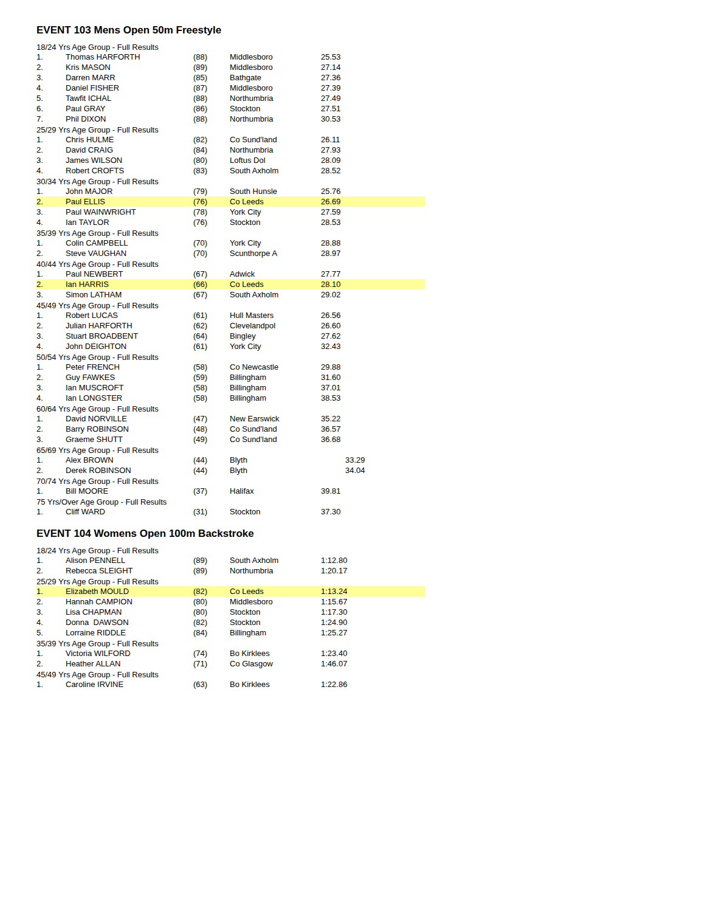EVENT 103 Mens Open 50m Freestyle
18/24 Yrs Age Group - Full Results
| 1. | Thomas HARFORTH | (88) | Middlesboro | 25.53 |
| 2. | Kris MASON | (89) | Middlesboro | 27.14 |
| 3. | Darren MARR | (85) | Bathgate | 27.36 |
| 4. | Daniel FISHER | (87) | Middlesboro | 27.39 |
| 5. | Tawfit ICHAL | (88) | Northumbria | 27.49 |
| 6. | Paul GRAY | (86) | Stockton | 27.51 |
| 7. | Phil DIXON | (88) | Northumbria | 30.53 |
25/29 Yrs Age Group - Full Results
| 1. | Chris HULME | (82) | Co Sund'land | 26.11 |
| 2. | David CRAIG | (84) | Northumbria | 27.93 |
| 3. | James WILSON | (80) | Loftus Dol | 28.09 |
| 4. | Robert CROFTS | (83) | South Axholm | 28.52 |
30/34 Yrs Age Group - Full Results
| 1. | John MAJOR | (79) | South Hunsle | 25.76 |
| 2. | Paul ELLIS | (76) | Co Leeds | 26.69 |
| 3. | Paul WAINWRIGHT | (78) | York City | 27.59 |
| 4. | Ian TAYLOR | (76) | Stockton | 28.53 |
35/39 Yrs Age Group - Full Results
| 1. | Colin CAMPBELL | (70) | York City | 28.88 |
| 2. | Steve VAUGHAN | (70) | Scunthorpe A | 28.97 |
40/44 Yrs Age Group - Full Results
| 1. | Paul NEWBERT | (67) | Adwick | 27.77 |
| 2. | Ian HARRIS | (66) | Co Leeds | 28.10 |
| 3. | Simon LATHAM | (67) | South Axholm | 29.02 |
45/49 Yrs Age Group - Full Results
| 1. | Robert LUCAS | (61) | Hull Masters | 26.56 |
| 2. | Julian HARFORTH | (62) | Clevelandpol | 26.60 |
| 3. | Stuart BROADBENT | (64) | Bingley | 27.62 |
| 4. | John DEIGHTON | (61) | York City | 32.43 |
50/54 Yrs Age Group - Full Results
| 1. | Peter FRENCH | (58) | Co Newcastle | 29.88 |
| 2. | Guy FAWKES | (59) | Billingham | 31.60 |
| 3. | Ian MUSCROFT | (58) | Billingham | 37.01 |
| 4. | Ian LONGSTER | (58) | Billingham | 38.53 |
60/64 Yrs Age Group - Full Results
| 1. | David NORVILLE | (47) | New Earswick | 35.22 |
| 2. | Barry ROBINSON | (48) | Co Sund'land | 36.57 |
| 3. | Graeme SHUTT | (49) | Co Sund'land | 36.68 |
65/69 Yrs Age Group - Full Results
| 1. | Alex BROWN | (44) | Blyth | 33.29 |
| 2. | Derek ROBINSON | (44) | Blyth | 34.04 |
70/74 Yrs Age Group - Full Results
| 1. | Bill MOORE | (37) | Halifax | 39.81 |
75 Yrs/Over Age Group - Full Results
| 1. | Cliff WARD | (31) | Stockton | 37.30 |
EVENT 104 Womens Open 100m Backstroke
18/24 Yrs Age Group - Full Results
| 1. | Alison PENNELL | (89) | South Axholm | 1:12.80 |
| 2. | Rebecca SLEIGHT | (89) | Northumbria | 1:20.17 |
25/29 Yrs Age Group - Full Results
| 1. | Elizabeth MOULD | (82) | Co Leeds | 1:13.24 |
| 2. | Hannah CAMPION | (80) | Middlesboro | 1:15.67 |
| 3. | Lisa CHAPMAN | (80) | Stockton | 1:17.30 |
| 4. | Donna DAWSON | (82) | Stockton | 1:24.90 |
| 5. | Lorraine RIDDLE | (84) | Billingham | 1:25.27 |
35/39 Yrs Age Group - Full Results
| 1. | Victoria WILFORD | (74) | Bo Kirklees | 1:23.40 |
| 2. | Heather ALLAN | (71) | Co Glasgow | 1:46.07 |
45/49 Yrs Age Group - Full Results
| 1. | Caroline IRVINE | (63) | Bo Kirklees | 1:22.86 |